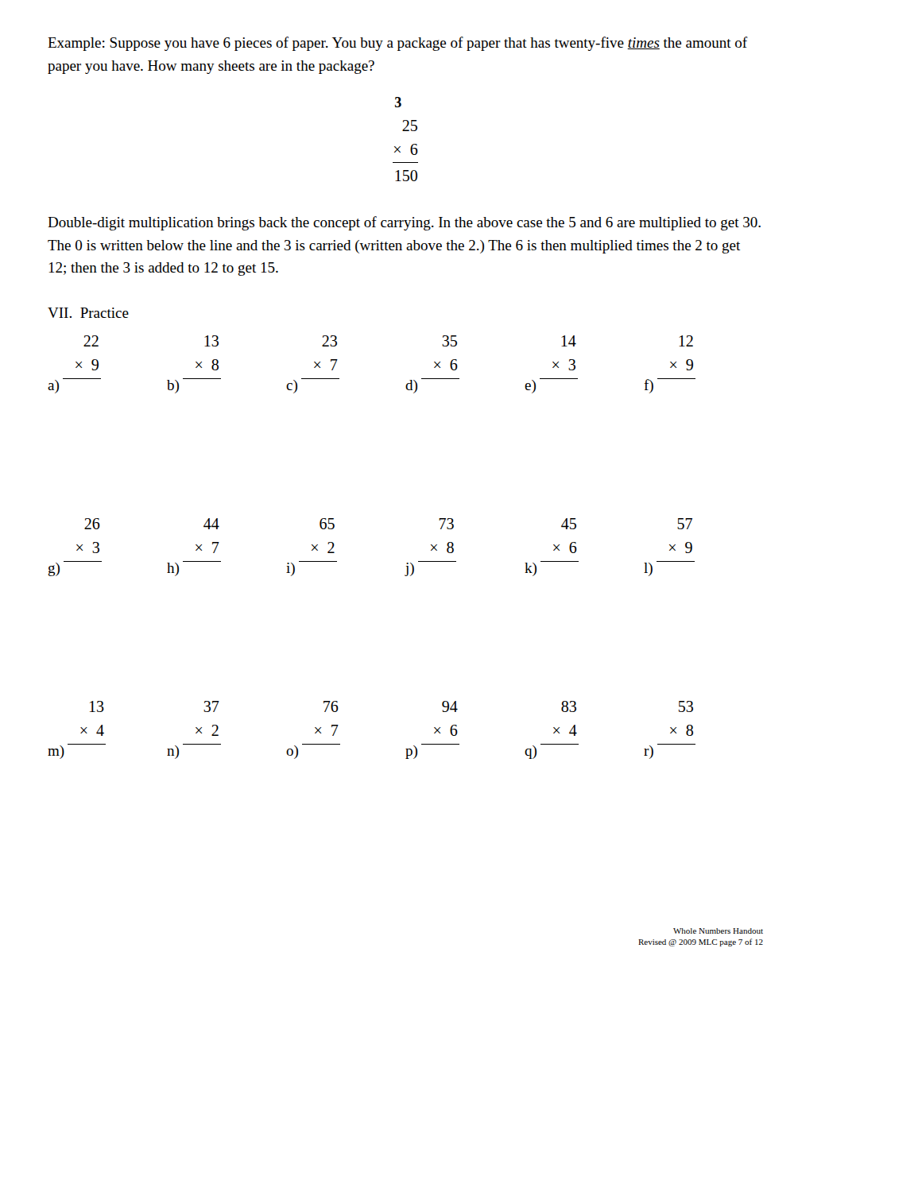Example: Suppose you have 6 pieces of paper. You buy a package of paper that has twenty-five times the amount of paper you have. How many sheets are in the package?
3 25 × 6 150
Double-digit multiplication brings back the concept of carrying. In the above case the 5 and 6 are multiplied to get 30. The 0 is written below the line and the 3 is carried (written above the 2.) The 6 is then multiplied times the 2 to get 12; then the 3 is added to 12 to get 15.
VII. Practice
| a) 22 × 9 | b) 13 × 8 | c) 23 × 7 | d) 35 × 6 | e) 14 × 3 | f) 12 × 9 |
| g) 26 × 3 | h) 44 × 7 | i) 65 × 2 | j) 73 × 8 | k) 45 × 6 | l) 57 × 9 |
| m) 13 × 4 | n) 37 × 2 | o) 76 × 7 | p) 94 × 6 | q) 83 × 4 | r) 53 × 8 |
Whole Numbers Handout
Revised @ 2009 MLC page 7 of 12